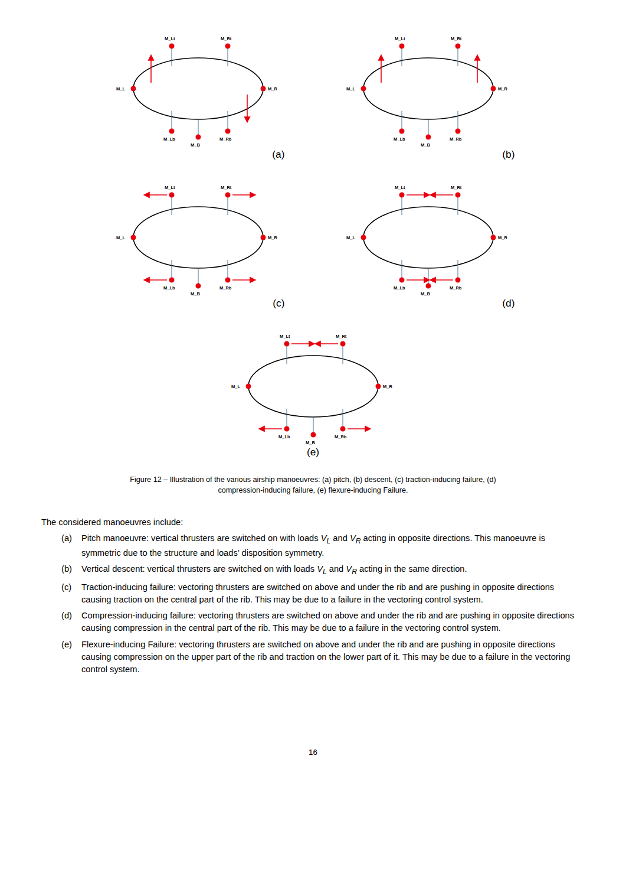M_Lt M_Rt M_Lb M_Rb M_B M_L M_R
(a)
M_Lt M_Rt M_Lb M_Rb M_B M_L M_R
(b)
M_Lt M_Rt M_Lb M_Rb M_B M_L M_R
(c)
M_Lt M_Rt M_Lb M_Rb M_B M_L M_R
(d)
M_Lt M_Rt M_Lb M_Rb M_B M_L M_R
(e)
Figure 12 – Illustration of the various airship manoeuvres: (a) pitch, (b) descent, (c) traction-inducing failure, (d) compression-inducing failure, (e) flexure-inducing Failure.
The considered manoeuvres include:
(a) Pitch manoeuvre: vertical thrusters are switched on with loads VL and VR acting in opposite directions. This manoeuvre is symmetric due to the structure and loads’ disposition symmetry.
(b) Vertical descent: vertical thrusters are switched on with loads VL and VR acting in the same direction.
(c) Traction-inducing failure: vectoring thrusters are switched on above and under the rib and are pushing in opposite directions causing traction on the central part of the rib. This may be due to a failure in the vectoring control system.
(d) Compression-inducing failure: vectoring thrusters are switched on above and under the rib and are pushing in opposite directions causing compression in the central part of the rib. This may be due to a failure in the vectoring control system.
(e) Flexure-inducing Failure: vectoring thrusters are switched on above and under the rib and are pushing in opposite directions causing compression on the upper part of the rib and traction on the lower part of it. This may be due to a failure in the vectoring control system.
16